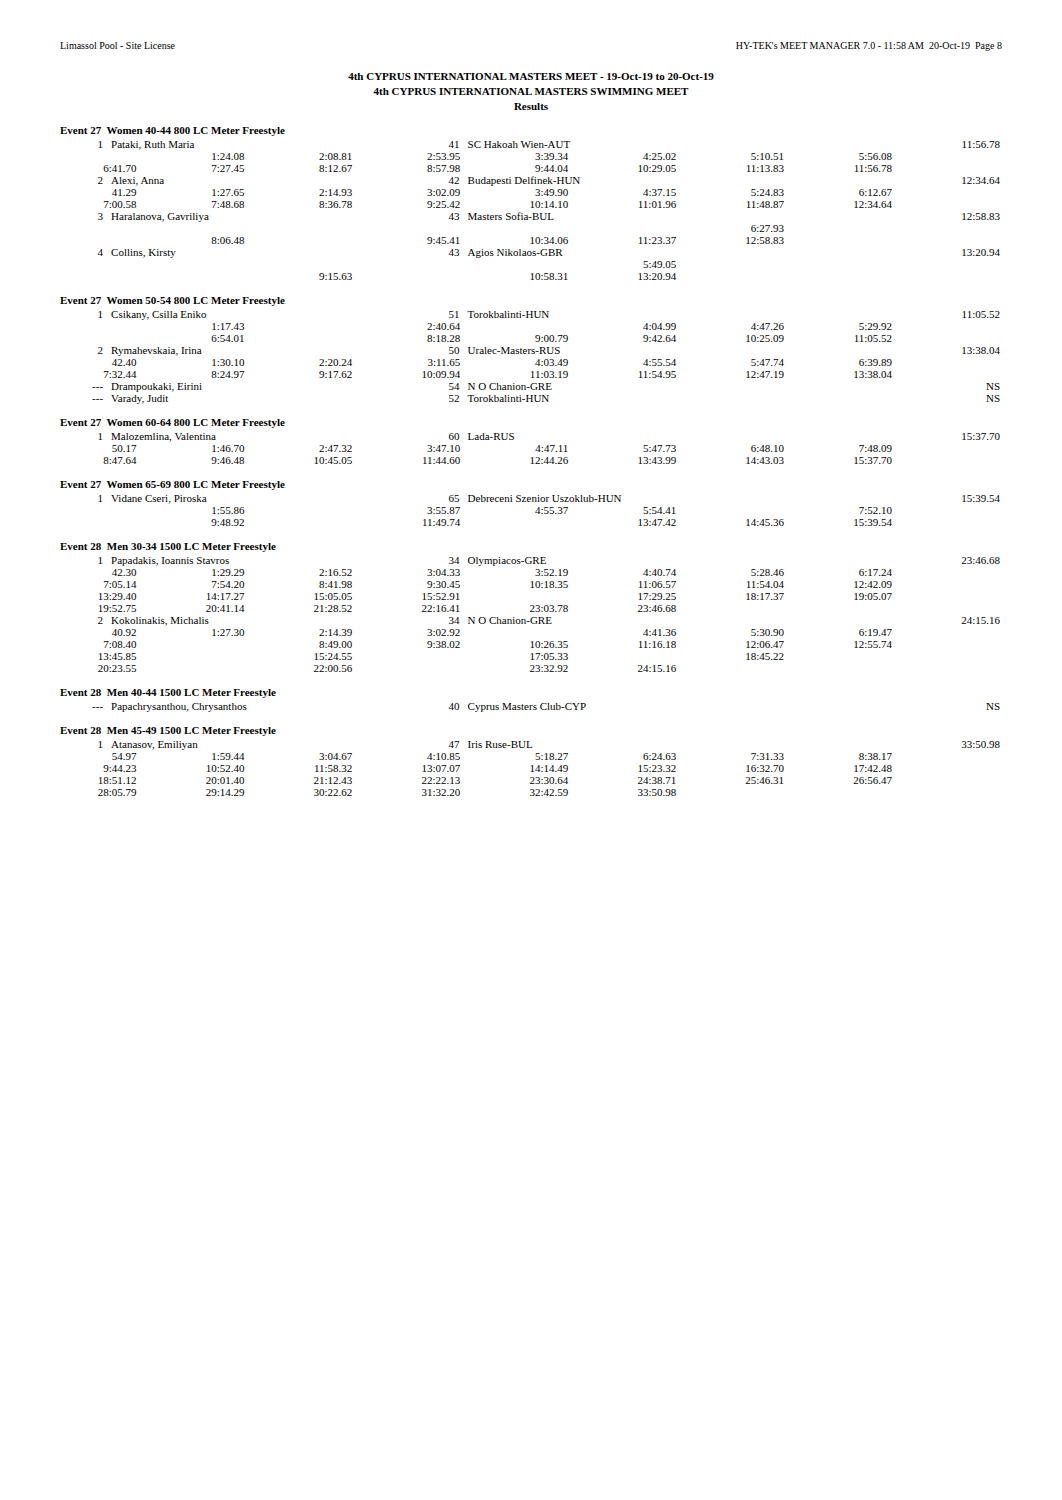Limassol Pool - Site License
HY-TEK's MEET MANAGER 7.0 - 11:58 AM 20-Oct-19 Page 8
4th CYPRUS INTERNATIONAL MASTERS MEET - 19-Oct-19 to 20-Oct-19
4th CYPRUS INTERNATIONAL MASTERS SWIMMING MEET
Results
Event 27 Women 40-44 800 LC Meter Freestyle
| 1 | Pataki, Ruth Maria | 41 | SC Hakoah Wien-AUT | 11:56.78 |
| | 1:24.08 | 2:08.81 | 2:53.95 | 3:39.34 | 4:25.02 | 5:10.51 | 5:56.08 | |
| 6:41.70 | 7:27.45 | 8:12.67 | 8:57.98 | 9:44.04 | 10:29.05 | 11:13.83 | 11:56.78 | |
| 2 | Alexi, Anna | 42 | Budapesti Delfinek-HUN | 12:34.64 |
| 41.29 | 1:27.65 | 2:14.93 | 3:02.09 | 3:49.90 | 4:37.15 | 5:24.83 | 6:12.67 | |
| 7:00.58 | 7:48.68 | 8:36.78 | 9:25.42 | 10:14.10 | 11:01.96 | 11:48.87 | 12:34.64 | |
| 3 | Haralanova, Gavriliya | 43 | Masters Sofia-BUL | 12:58.83 |
| | | | | | | 6:27.93 | | |
| | 8:06.48 | | 9:45.41 | 10:34.06 | 11:23.37 | 12:58.83 | | |
| 4 | Collins, Kirsty | 43 | Agios Nikolaos-GBR | 13:20.94 |
| | | | | | 5:49.05 | | | |
| | | 9:15.63 | | 10:58.31 | 13:20.94 | | | |
Event 27 Women 50-54 800 LC Meter Freestyle
| 1 | Csikany, Csilla Eniko | 51 | Torokbalinti-HUN | 11:05.52 |
| | 1:17.43 | | 2:40.64 | | 4:04.99 | 4:47.26 | 5:29.92 | |
| | 6:54.01 | | 8:18.28 | 9:00.79 | 9:42.64 | 10:25.09 | 11:05.52 | |
| 2 | Rymahevskaia, Irina | 50 | Uralec-Masters-RUS | 13:38.04 |
| 42.40 | 1:30.10 | 2:20.24 | 3:11.65 | 4:03.49 | 4:55.54 | 5:47.74 | 6:39.89 | |
| 7:32.44 | 8:24.97 | 9:17.62 | 10:09.94 | 11:03.19 | 11:54.95 | 12:47.19 | 13:38.04 | |
| --- | Drampoukaki, Eirini | 54 | N O Chanion-GRE | NS |
| --- | Varady, Judit | 52 | Torokbalinti-HUN | NS |
Event 27 Women 60-64 800 LC Meter Freestyle
| 1 | Malozemlina, Valentina | 60 | Lada-RUS | 15:37.70 |
| 50.17 | 1:46.70 | 2:47.32 | 3:47.10 | 4:47.11 | 5:47.73 | 6:48.10 | 7:48.09 | |
| 8:47.64 | 9:46.48 | 10:45.05 | 11:44.60 | 12:44.26 | 13:43.99 | 14:43.03 | 15:37.70 | |
Event 27 Women 65-69 800 LC Meter Freestyle
| 1 | Vidane Cseri, Piroska | 65 | Debreceni Szenior Uszoklub-HUN | 15:39.54 |
| | 1:55.86 | | 3:55.87 | 4:55.37 | 5:54.41 | | 7:52.10 | |
| | 9:48.92 | | 11:49.74 | | 13:47.42 | 14:45.36 | 15:39.54 | |
Event 28 Men 30-34 1500 LC Meter Freestyle
| 1 | Papadakis, Ioannis Stavros | 34 | Olympiacos-GRE | 23:46.68 |
| 42.30 | 1:29.29 | 2:16.52 | 3:04.33 | 3:52.19 | 4:40.74 | 5:28.46 | 6:17.24 | |
| 7:05.14 | 7:54.20 | 8:41.98 | 9:30.45 | 10:18.35 | 11:06.57 | 11:54.04 | 12:42.09 | |
| 13:29.40 | 14:17.27 | 15:05.05 | 15:52.91 | | 17:29.25 | 18:17.37 | 19:05.07 | |
| 19:52.75 | 20:41.14 | 21:28.52 | 22:16.41 | 23:03.78 | 23:46.68 | | | |
| 2 | Kokolinakis, Michalis | 34 | N O Chanion-GRE | 24:15.16 |
| 40.92 | 1:27.30 | 2:14.39 | 3:02.92 | | 4:41.36 | 5:30.90 | 6:19.47 | |
| 7:08.40 | | 8:49.00 | 9:38.02 | 10:26.35 | 11:16.18 | 12:06.47 | 12:55.74 | |
| 13:45.85 | | 15:24.55 | | 17:05.33 | | 18:45.22 | | |
| 20:23.55 | | 22:00.56 | | 23:32.92 | 24:15.16 | | | |
Event 28 Men 40-44 1500 LC Meter Freestyle
| --- | Papachrysanthou, Chrysanthos | 40 | Cyprus Masters Club-CYP | NS |
Event 28 Men 45-49 1500 LC Meter Freestyle
| 1 | Atanasov, Emiliyan | 47 | Iris Ruse-BUL | 33:50.98 |
| 54.97 | 1:59.44 | 3:04.67 | 4:10.85 | 5:18.27 | 6:24.63 | 7:31.33 | 8:38.17 | |
| 9:44.23 | 10:52.40 | 11:58.32 | 13:07.07 | 14:14.49 | 15:23.32 | 16:32.70 | 17:42.48 | |
| 18:51.12 | 20:01.40 | 21:12.43 | 22:22.13 | 23:30.64 | 24:38.71 | 25:46.31 | 26:56.47 | |
| 28:05.79 | 29:14.29 | 30:22.62 | 31:32.20 | 32:42.59 | 33:50.98 | | | |